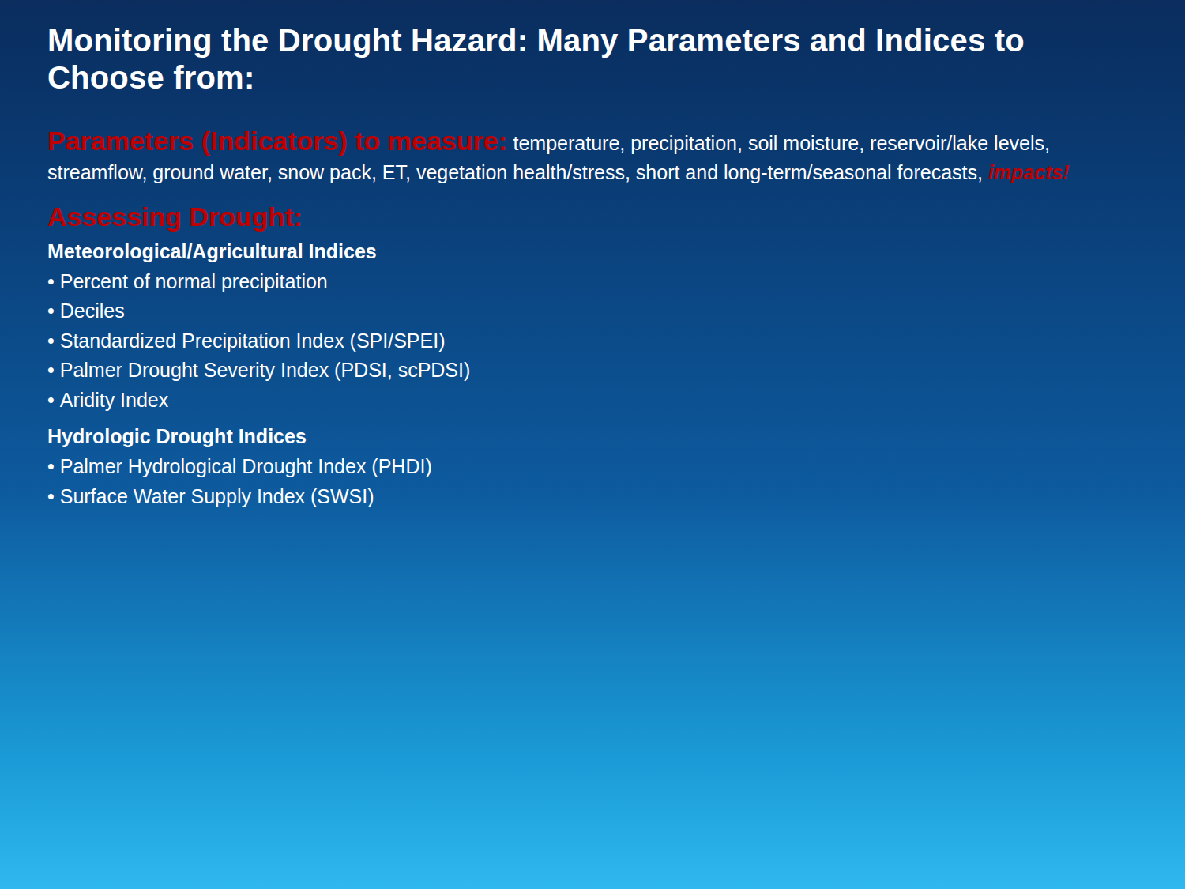Monitoring the Drought Hazard: Many Parameters and Indices to Choose from:
Parameters (Indicators) to measure: temperature, precipitation, soil moisture, reservoir/lake levels, streamflow, ground water, snow pack, ET, vegetation health/stress, short and long-term/seasonal forecasts, impacts!
Assessing Drought:
Meteorological/Agricultural Indices
Percent of normal precipitation
Deciles
Standardized Precipitation Index (SPI/SPEI)
Palmer Drought Severity Index (PDSI, scPDSI)
Aridity Index
Hydrologic Drought Indices
Palmer Hydrological Drought Index (PHDI)
Surface Water Supply Index (SWSI)